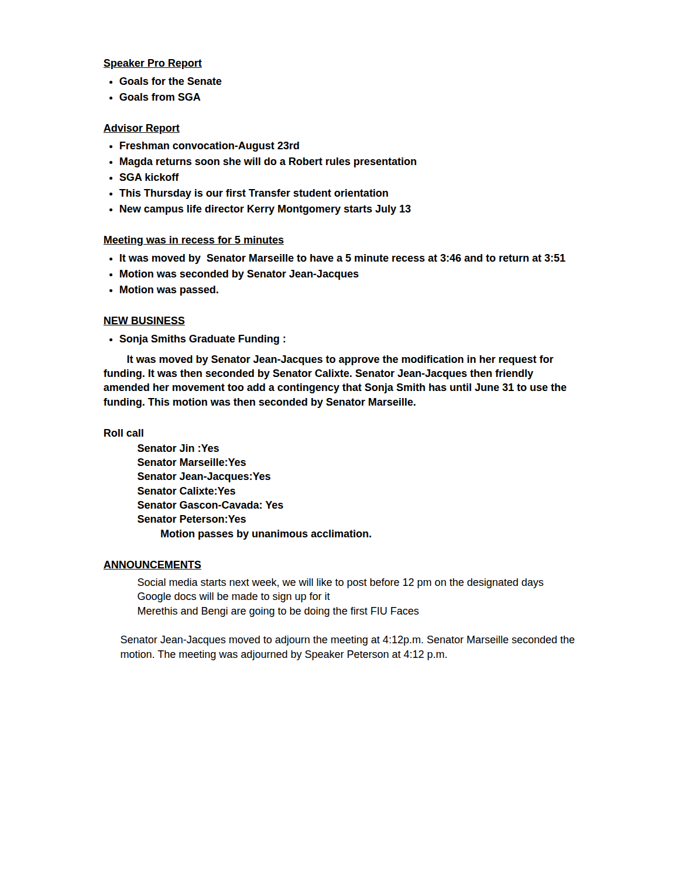Speaker Pro Report
Goals for the Senate
Goals from SGA
Advisor Report
Freshman convocation-August 23rd
Magda returns soon she will do a Robert rules presentation
SGA kickoff
This Thursday is our first Transfer student orientation
New campus life director Kerry Montgomery starts July 13
Meeting was in recess for 5 minutes
It was moved by Senator Marseille to have a 5 minute recess at 3:46 and to return at 3:51
Motion was seconded by Senator Jean-Jacques
Motion was passed.
NEW BUSINESS
Sonja Smiths Graduate Funding :
It was moved by Senator Jean-Jacques to approve the modification in her request for funding. It was then seconded by Senator Calixte. Senator Jean-Jacques then friendly amended her movement too add a contingency that Sonja Smith has until June 31 to use the funding. This motion was then seconded by Senator Marseille.
Roll call
Senator Jin :Yes
Senator Marseille:Yes
Senator Jean-Jacques:Yes
Senator Calixte:Yes
Senator Gascon-Cavada: Yes
Senator Peterson:Yes
Motion passes by unanimous acclimation.
ANNOUNCEMENTS
Social media starts next week, we will like to post before 12 pm on the designated days
Google docs will be made to sign up for it
Merethis and Bengi are going to be doing the first FIU Faces
Senator Jean-Jacques moved to adjourn the meeting at 4:12p.m. Senator Marseille seconded the motion. The meeting was adjourned by Speaker Peterson at 4:12 p.m.